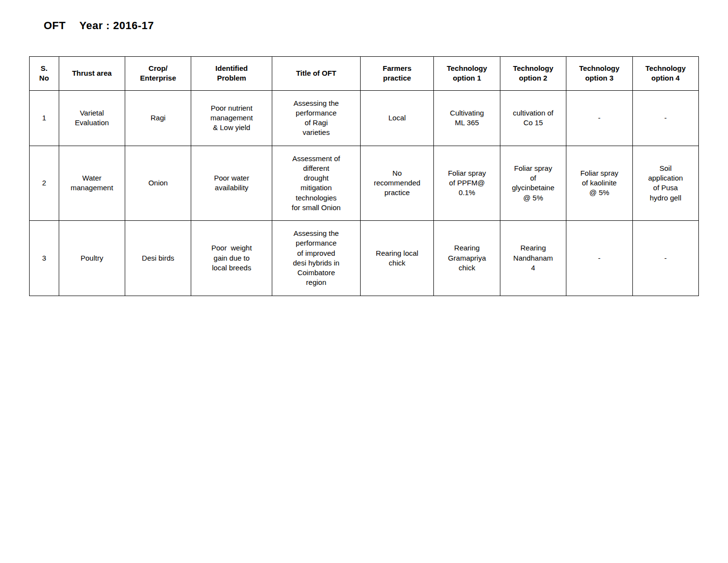OFT Year : 2016-17
| S. No | Thrust area | Crop/ Enterprise | Identified Problem | Title of OFT | Farmers practice | Technology option 1 | Technology option 2 | Technology option 3 | Technology option 4 |
| --- | --- | --- | --- | --- | --- | --- | --- | --- | --- |
| 1 | Varietal Evaluation | Ragi | Poor nutrient management & Low yield | Assessing the performance of Ragi varieties | Local | Cultivating ML 365 | cultivation of Co 15 | - | - |
| 2 | Water management | Onion | Poor water availability | Assessment of different drought mitigation technologies for small Onion | No recommended practice | Foliar spray of PPFM@ 0.1% | Foliar spray of glycinbetaine @ 5% | Foliar spray of kaolinite @ 5% | Soil application of Pusa hydro gell |
| 3 | Poultry | Desi birds | Poor weight gain due to local breeds | Assessing the performance of improved desi hybrids in Coimbatore region | Rearing local chick | Rearing Gramapriya chick | Rearing Nandhanam 4 | - | - |